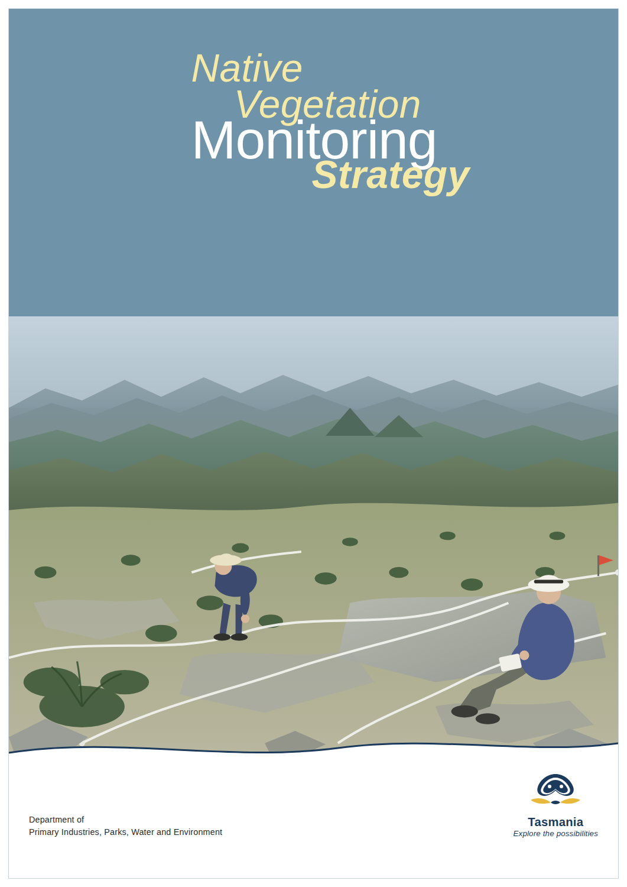Native Vegetation Monitoring Strategy
Department of
Primary Industries, Parks, Water and Environment
Tasmania
Explore the possibilities